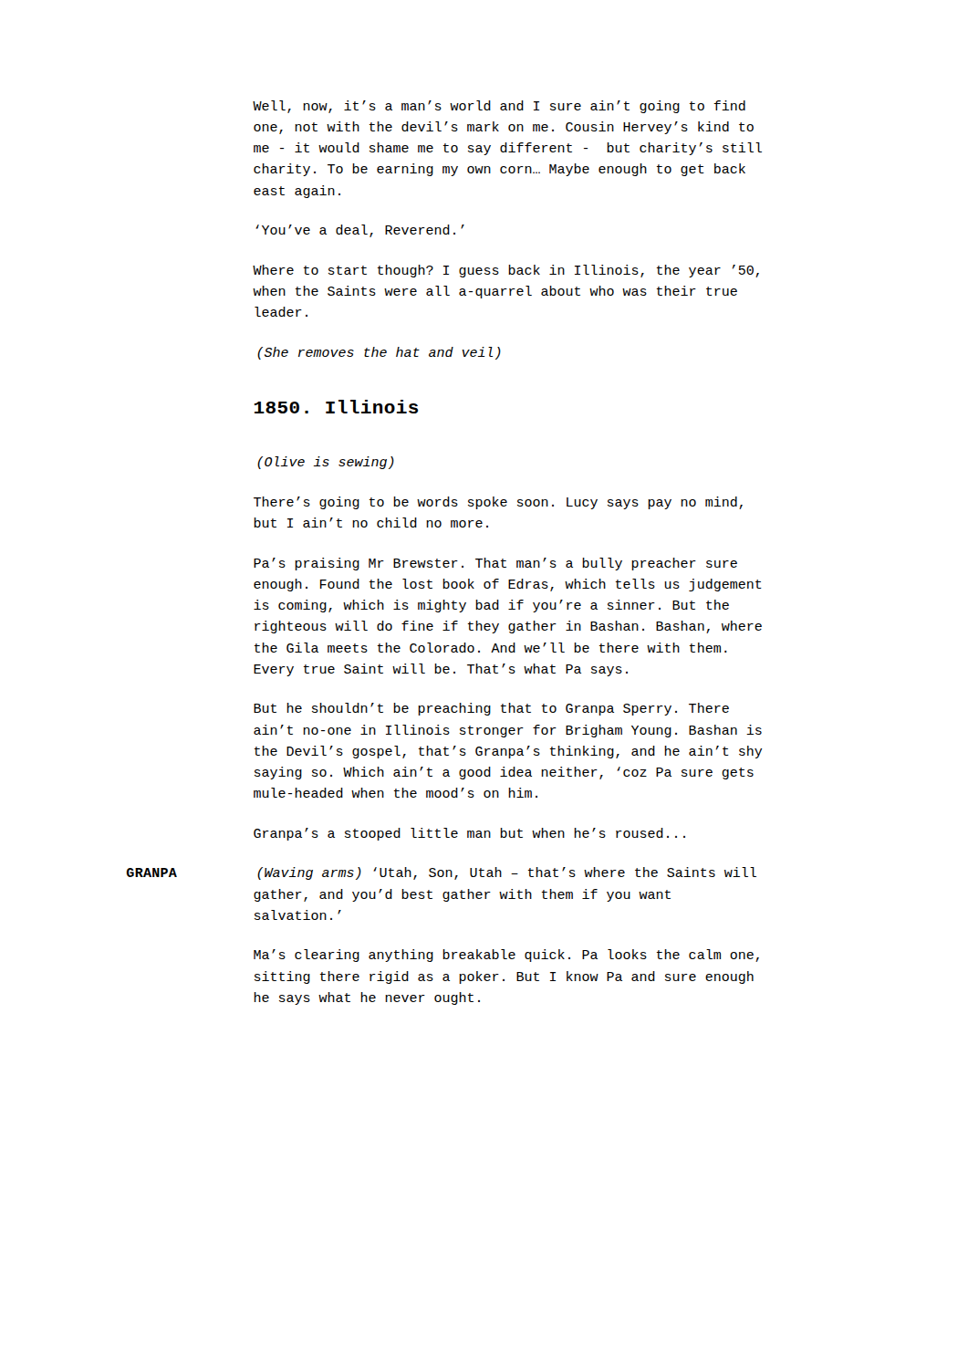Well, now, it’s a man’s world and I sure ain’t going to find one, not with the devil’s mark on me. Cousin Hervey’s kind to me - it would shame me to say different - but charity’s still charity. To be earning my own corn… Maybe enough to get back east again.
‘You’ve a deal, Reverend.’
Where to start though? I guess back in Illinois, the year ’50, when the Saints were all a-quarrel about who was their true leader.
(She removes the hat and veil)
1850. Illinois
(Olive is sewing)
There’s going to be words spoke soon. Lucy says pay no mind, but I ain’t no child no more.
Pa’s praising Mr Brewster. That man’s a bully preacher sure enough. Found the lost book of Edras, which tells us judgement is coming, which is mighty bad if you’re a sinner. But the righteous will do fine if they gather in Bashan. Bashan, where the Gila meets the Colorado. And we’ll be there with them. Every true Saint will be. That’s what Pa says.
But he shouldn’t be preaching that to Granpa Sperry. There ain’t no-one in Illinois stronger for Brigham Young. Bashan is the Devil’s gospel, that’s Granpa’s thinking, and he ain’t shy saying so. Which ain’t a good idea neither, ‘coz Pa sure gets mule-headed when the mood’s on him.
Granpa’s a stooped little man but when he’s roused...
GRANPA
(Waving arms) ‘Utah, Son, Utah – that’s where the Saints will gather, and you’d best gather with them if you want salvation.’
Ma’s clearing anything breakable quick. Pa looks the calm one, sitting there rigid as a poker. But I know Pa and sure enough he says what he never ought.